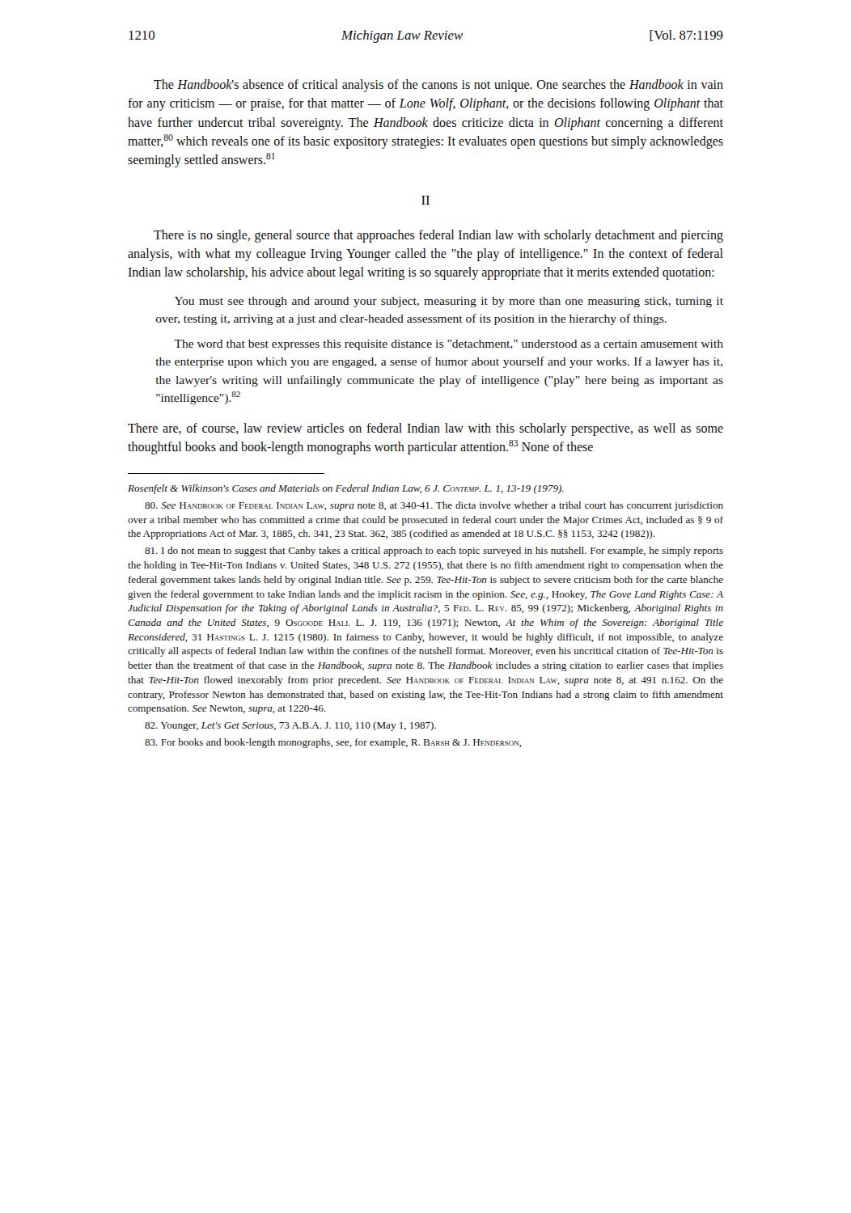1210 Michigan Law Review [Vol. 87:1199
The Handbook's absence of critical analysis of the canons is not unique. One searches the Handbook in vain for any criticism — or praise, for that matter — of Lone Wolf, Oliphant, or the decisions following Oliphant that have further undercut tribal sovereignty. The Handbook does criticize dicta in Oliphant concerning a different matter,80 which reveals one of its basic expository strategies: It evaluates open questions but simply acknowledges seemingly settled answers.81
II
There is no single, general source that approaches federal Indian law with scholarly detachment and piercing analysis, with what my colleague Irving Younger called the "the play of intelligence." In the context of federal Indian law scholarship, his advice about legal writing is so squarely appropriate that it merits extended quotation:
You must see through and around your subject, measuring it by more than one measuring stick, turning it over, testing it, arriving at a just and clear-headed assessment of its position in the hierarchy of things.
The word that best expresses this requisite distance is "detachment," understood as a certain amusement with the enterprise upon which you are engaged, a sense of humor about yourself and your works. If a lawyer has it, the lawyer's writing will unfailingly communicate the play of intelligence ("play" here being as important as "intelligence").82
There are, of course, law review articles on federal Indian law with this scholarly perspective, as well as some thoughtful books and book-length monographs worth particular attention.83 None of these
Rosenfelt & Wilkinson's Cases and Materials on Federal Indian Law, 6 J. Contemp. L. 1, 13-19 (1979).
80. See Handbook of Federal Indian Law, supra note 8, at 340-41. The dicta involve whether a tribal court has concurrent jurisdiction over a tribal member who has committed a crime that could be prosecuted in federal court under the Major Crimes Act, included as § 9 of the Appropriations Act of Mar. 3, 1885, ch. 341, 23 Stat. 362, 385 (codified as amended at 18 U.S.C. §§ 1153, 3242 (1982)).
81. I do not mean to suggest that Canby takes a critical approach to each topic surveyed in his nutshell. For example, he simply reports the holding in Tee-Hit-Ton Indians v. United States, 348 U.S. 272 (1955), that there is no fifth amendment right to compensation when the federal government takes lands held by original Indian title. See p. 259. Tee-Hit-Ton is subject to severe criticism both for the carte blanche given the federal government to take Indian lands and the implicit racism in the opinion. See, e.g., Hookey, The Gove Land Rights Case: A Judicial Dispensation for the Taking of Aboriginal Lands in Australia?, 5 Fed. L. Rev. 85, 99 (1972); Mickenberg, Aboriginal Rights in Canada and the United States, 9 Osgoode Hall L. J. 119, 136 (1971); Newton, At the Whim of the Sovereign: Aboriginal Title Reconsidered, 31 Hastings L. J. 1215 (1980). In fairness to Canby, however, it would be highly difficult, if not impossible, to analyze critically all aspects of federal Indian law within the confines of the nutshell format. Moreover, even his uncritical citation of Tee-Hit-Ton is better than the treatment of that case in the Handbook, supra note 8. The Handbook includes a string citation to earlier cases that implies that Tee-Hit-Ton flowed inexorably from prior precedent. See Handbook of Federal Indian Law, supra note 8, at 491 n.162. On the contrary, Professor Newton has demonstrated that, based on existing law, the Tee-Hit-Ton Indians had a strong claim to fifth amendment compensation. See Newton, supra, at 1220-46.
82. Younger, Let's Get Serious, 73 A.B.A. J. 110, 110 (May 1, 1987).
83. For books and book-length monographs, see, for example, R. Barsh & J. Henderson,